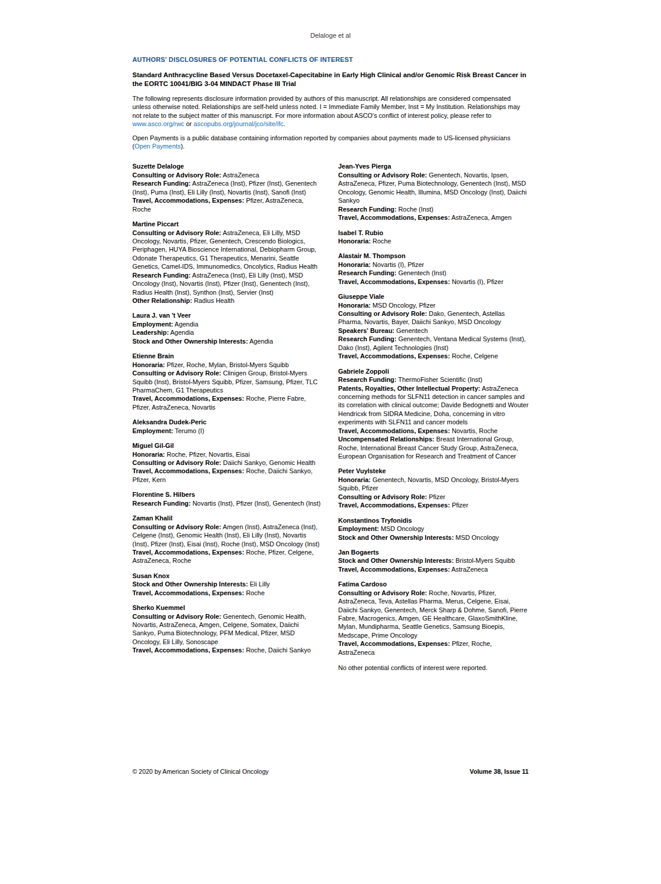Delaloge et al
Authors' Disclosures of Potential Conflicts of Interest
Standard Anthracycline Based Versus Docetaxel-Capecitabine in Early High Clinical and/or Genomic Risk Breast Cancer in the EORTC 10041/BIG 3-04 MINDACT Phase III Trial
The following represents disclosure information provided by authors of this manuscript. All relationships are considered compensated unless otherwise noted. Relationships are self-held unless noted. I = Immediate Family Member, Inst = My Institution. Relationships may not relate to the subject matter of this manuscript. For more information about ASCO's conflict of interest policy, please refer to www.asco.org/rwc or ascopubs.org/journal/jco/site/ifc.
Open Payments is a public database containing information reported by companies about payments made to US-licensed physicians (Open Payments).
Suzette Delaloge
Consulting or Advisory Role: AstraZeneca
Research Funding: AstraZeneca (Inst), Pfizer (Inst), Genentech (Inst), Puma (Inst), Eli Lilly (Inst), Novartis (Inst), Sanofi (Inst)
Travel, Accommodations, Expenses: Pfizer, AstraZeneca, Roche
Martine Piccart
Consulting or Advisory Role: AstraZeneca, Eli Lilly, MSD Oncology, Novartis, Pfizer, Genentech, Crescendo Biologics, Periphagen, HUYA Bioscience International, Debiopharm Group, Odonate Therapeutics, G1 Therapeutics, Menarini, Seattle Genetics, Camel-IDS, Immunomedics, Oncolytics, Radius Health
Research Funding: AstraZeneca (Inst), Eli Lilly (Inst), MSD Oncology (Inst), Novartis (Inst), Pfizer (Inst), Genentech (Inst), Radius Health (Inst), Synthon (Inst), Servier (Inst)
Other Relationship: Radius Health
Laura J. van 't Veer
Employment: Agendia
Leadership: Agendia
Stock and Other Ownership Interests: Agendia
Etienne Brain
Honoraria: Pfizer, Roche, Mylan, Bristol-Myers Squibb
Consulting or Advisory Role: Clinigen Group, Bristol-Myers Squibb (Inst), Bristol-Myers Squibb, Pfizer, Samsung, Pfizer, TLC PharmaChem, G1 Therapeutics
Travel, Accommodations, Expenses: Roche, Pierre Fabre, Pfizer, AstraZeneca, Novartis
Aleksandra Dudek-Peric
Employment: Terumo (I)
Miguel Gil-Gil
Honoraria: Roche, Pfizer, Novartis, Eisai
Consulting or Advisory Role: Daiichi Sankyo, Genomic Health
Travel, Accommodations, Expenses: Roche, Daiichi Sankyo, Pfizer, Kern
Florentine S. Hilbers
Research Funding: Novartis (Inst), Pfizer (Inst), Genentech (Inst)
Zaman Khalil
Consulting or Advisory Role: Amgen (Inst), AstraZeneca (Inst), Celgene (Inst), Genomic Health (Inst), Eli Lilly (Inst), Novartis (Inst), Pfizer (Inst), Eisai (Inst), Roche (Inst), MSD Oncology (Inst)
Travel, Accommodations, Expenses: Roche, Pfizer, Celgene, AstraZeneca, Roche
Susan Knox
Stock and Other Ownership Interests: Eli Lilly
Travel, Accommodations, Expenses: Roche
Sherko Kuemmel
Consulting or Advisory Role: Genentech, Genomic Health, Novartis, AstraZeneca, Amgen, Celgene, Somatex, Daiichi Sankyo, Puma Biotechnology, PFM Medical, Pfizer, MSD Oncology, Eli Lilly, Sonoscape
Travel, Accommodations, Expenses: Roche, Daiichi Sankyo
Jean-Yves Pierga
Consulting or Advisory Role: Genentech, Novartis, Ipsen, AstraZeneca, Pfizer, Puma Biotechnology, Genentech (Inst), MSD Oncology, Genomic Health, Illumina, MSD Oncology (Inst), Daiichi Sankyo
Research Funding: Roche (Inst)
Travel, Accommodations, Expenses: AstraZeneca, Amgen
Isabel T. Rubio
Honoraria: Roche
Alastair M. Thompson
Honoraria: Novartis (I), Pfizer
Research Funding: Genentech (Inst)
Travel, Accommodations, Expenses: Novartis (I), Pfizer
Giuseppe Viale
Honoraria: MSD Oncology, Pfizer
Consulting or Advisory Role: Dako, Genentech, Astellas Pharma, Novartis, Bayer, Daiichi Sankyo, MSD Oncology
Speakers' Bureau: Genentech
Research Funding: Genentech, Ventana Medical Systems (Inst), Dako (Inst), Agilent Technologies (Inst)
Travel, Accommodations, Expenses: Roche, Celgene
Gabriele Zoppoli
Research Funding: ThermoFisher Scientific (Inst)
Patents, Royalties, Other Intellectual Property: AstraZeneca concerning methods for SLFN11 detection in cancer samples and its correlation with clinical outcome; Davide Bedognetti and Wouter Hendricxk from SIDRA Medicine, Doha, concerning in vitro experiments with SLFN11 and cancer models
Travel, Accommodations, Expenses: Novartis, Roche
Uncompensated Relationships: Breast International Group, Roche, International Breast Cancer Study Group, AstraZeneca, European Organisation for Research and Treatment of Cancer
Peter Vuylsteke
Honoraria: Genentech, Novartis, MSD Oncology, Bristol-Myers Squibb, Pfizer
Consulting or Advisory Role: Pfizer
Travel, Accommodations, Expenses: Pfizer
Konstantinos Tryfonidis
Employment: MSD Oncology
Stock and Other Ownership Interests: MSD Oncology
Jan Bogaerts
Stock and Other Ownership Interests: Bristol-Myers Squibb
Travel, Accommodations, Expenses: AstraZeneca
Fatima Cardoso
Consulting or Advisory Role: Roche, Novartis, Pfizer, AstraZeneca, Teva, Astellas Pharma, Merus, Celgene, Eisai, Daiichi Sankyo, Genentech, Merck Sharp & Dohme, Sanofi, Pierre Fabre, Macrogenics, Amgen, GE Healthcare, GlaxoSmithKline, Mylan, Mundipharma, Seattle Genetics, Samsung Bioepis, Medscape, Prime Oncology
Travel, Accommodations, Expenses: Pfizer, Roche, AstraZeneca
No other potential conflicts of interest were reported.
© 2020 by American Society of Clinical Oncology
Volume 38, Issue 11